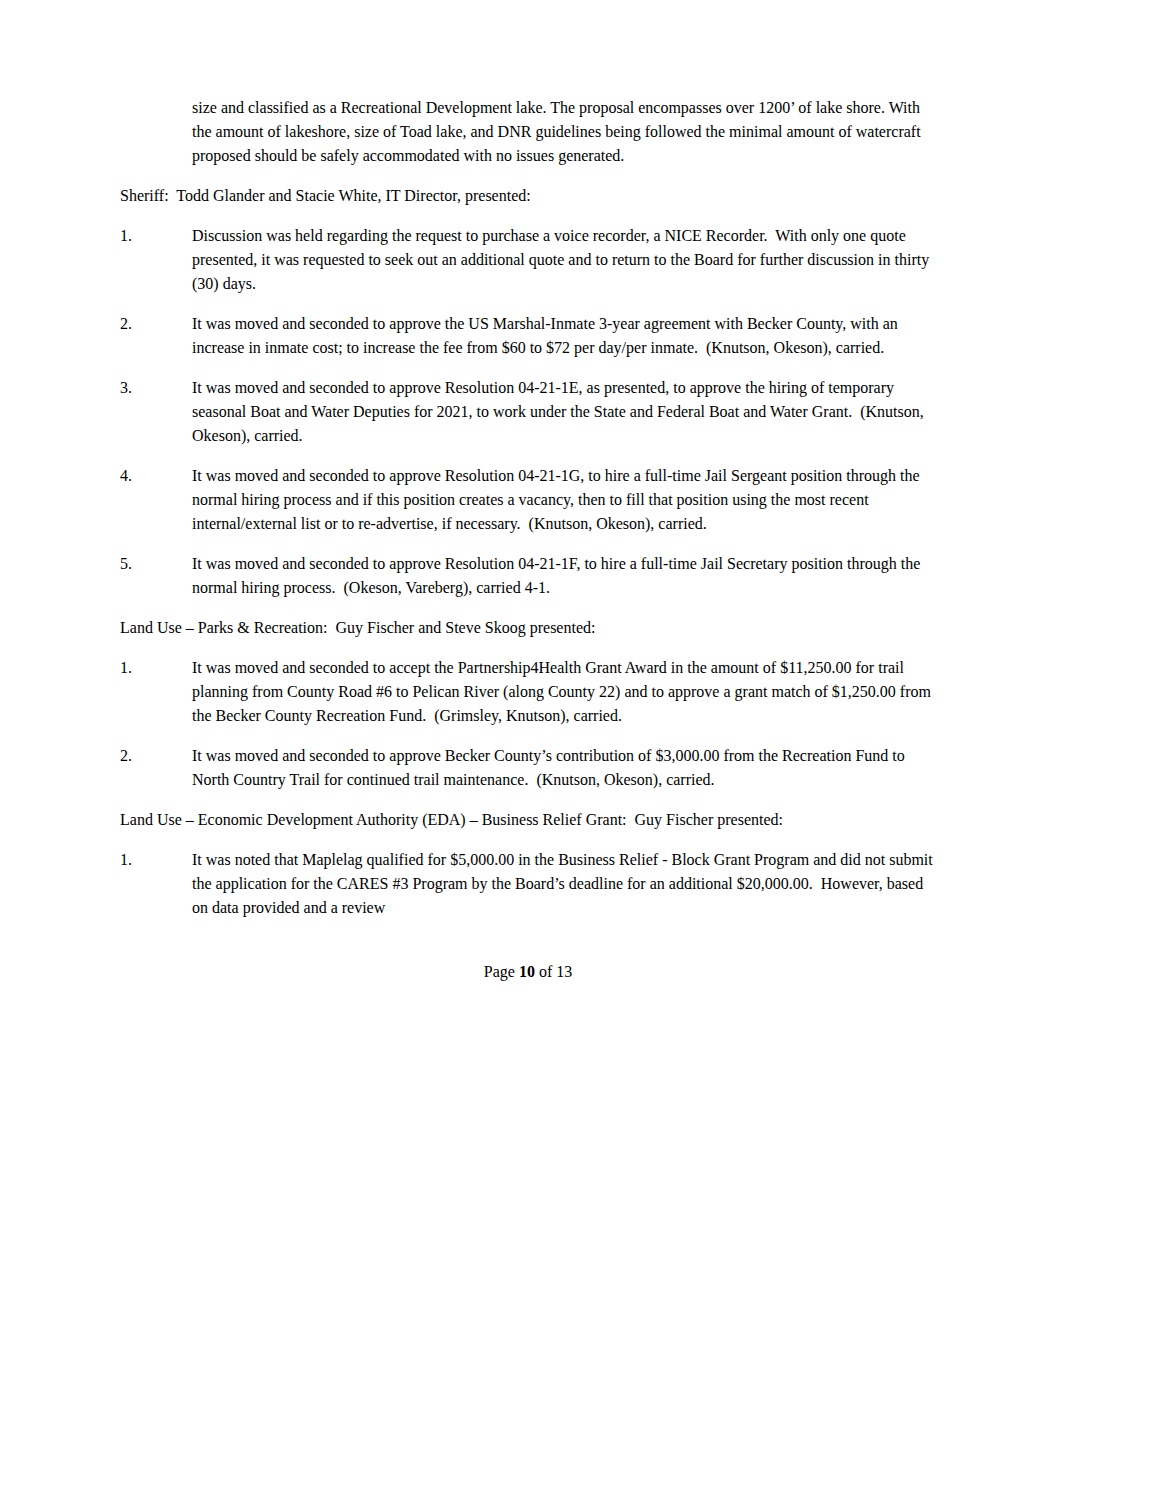size and classified as a Recreational Development lake. The proposal encompasses over 1200’ of lake shore. With the amount of lakeshore, size of Toad lake, and DNR guidelines being followed the minimal amount of watercraft proposed should be safely accommodated with no issues generated.
Sheriff: Todd Glander and Stacie White, IT Director, presented:
1.
Discussion was held regarding the request to purchase a voice recorder, a NICE Recorder. With only one quote presented, it was requested to seek out an additional quote and to return to the Board for further discussion in thirty (30) days.
2.
It was moved and seconded to approve the US Marshal-Inmate 3-year agreement with Becker County, with an increase in inmate cost; to increase the fee from $60 to $72 per day/per inmate. (Knutson, Okeson), carried.
3.
It was moved and seconded to approve Resolution 04-21-1E, as presented, to approve the hiring of temporary seasonal Boat and Water Deputies for 2021, to work under the State and Federal Boat and Water Grant. (Knutson, Okeson), carried.
4.
It was moved and seconded to approve Resolution 04-21-1G, to hire a full-time Jail Sergeant position through the normal hiring process and if this position creates a vacancy, then to fill that position using the most recent internal/external list or to re-advertise, if necessary. (Knutson, Okeson), carried.
5.
It was moved and seconded to approve Resolution 04-21-1F, to hire a full-time Jail Secretary position through the normal hiring process. (Okeson, Vareberg), carried 4-1.
Land Use – Parks & Recreation: Guy Fischer and Steve Skoog presented:
1.
It was moved and seconded to accept the Partnership4Health Grant Award in the amount of $11,250.00 for trail planning from County Road #6 to Pelican River (along County 22) and to approve a grant match of $1,250.00 from the Becker County Recreation Fund. (Grimsley, Knutson), carried.
2.
It was moved and seconded to approve Becker County’s contribution of $3,000.00 from the Recreation Fund to North Country Trail for continued trail maintenance. (Knutson, Okeson), carried.
Land Use – Economic Development Authority (EDA) – Business Relief Grant: Guy Fischer presented:
1.
It was noted that Maplelag qualified for $5,000.00 in the Business Relief - Block Grant Program and did not submit the application for the CARES #3 Program by the Board’s deadline for an additional $20,000.00. However, based on data provided and a review
Page 10 of 13